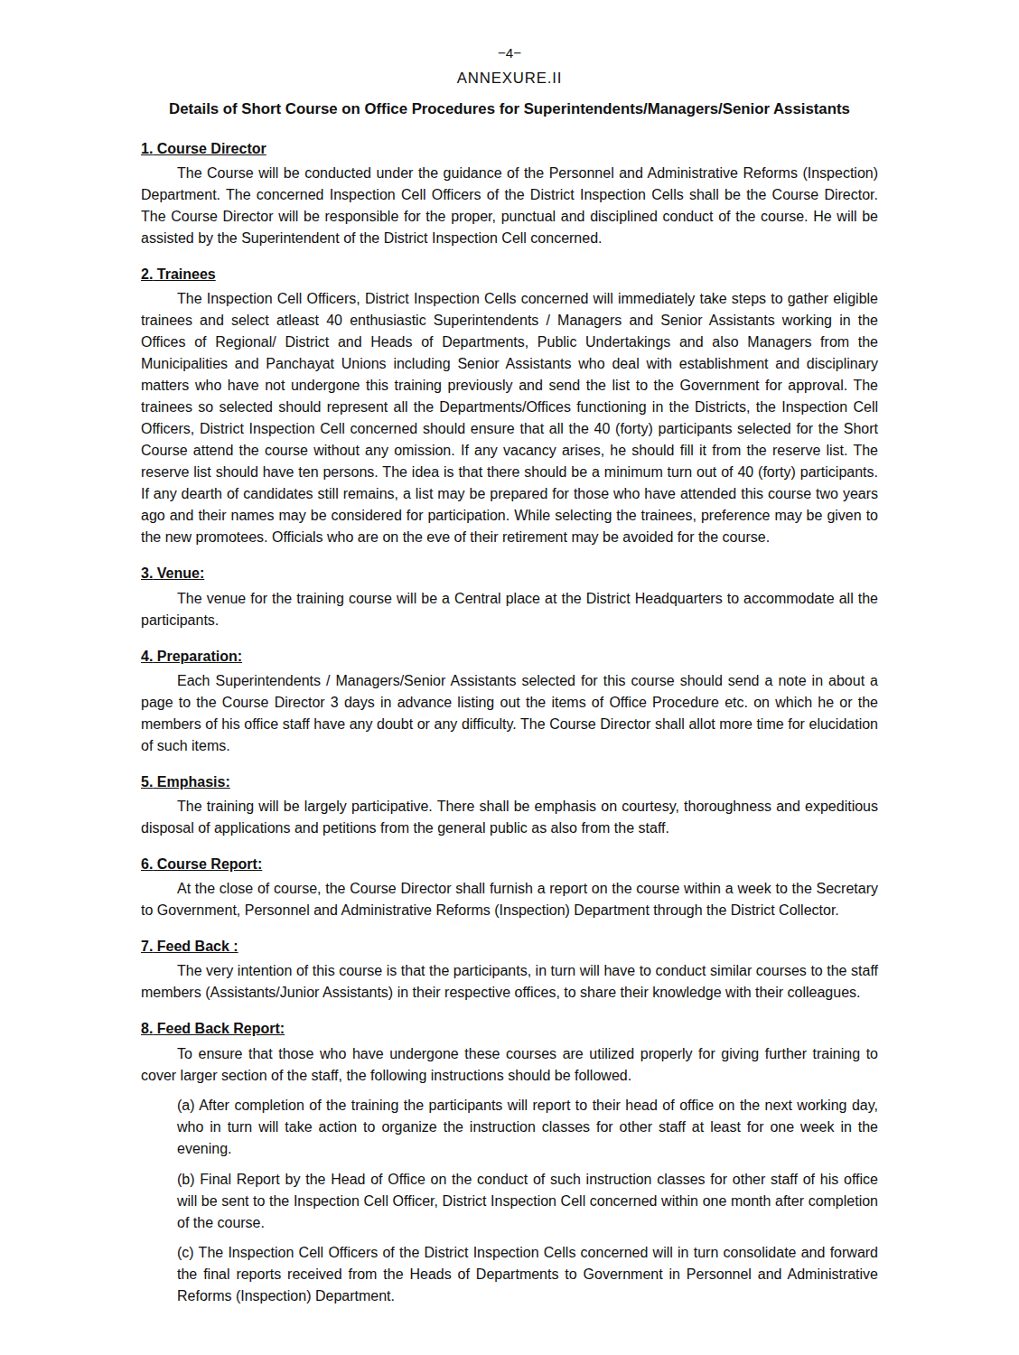−4−
ANNEXURE.II
Details of Short Course on Office Procedures for Superintendents/Managers/Senior Assistants
1. Course Director
The Course will be conducted under the guidance of the Personnel and Administrative Reforms (Inspection) Department. The concerned Inspection Cell Officers of the District Inspection Cells shall be the Course Director. The Course Director will be responsible for the proper, punctual and disciplined conduct of the course. He will be assisted by the Superintendent of the District Inspection Cell concerned.
2. Trainees
The Inspection Cell Officers, District Inspection Cells concerned will immediately take steps to gather eligible trainees and select atleast 40 enthusiastic Superintendents / Managers and Senior Assistants working in the Offices of Regional/ District and Heads of Departments, Public Undertakings and also Managers from the Municipalities and Panchayat Unions including Senior Assistants who deal with establishment and disciplinary matters who have not undergone this training previously and send the list to the Government for approval. The trainees so selected should represent all the Departments/Offices functioning in the Districts, the Inspection Cell Officers, District Inspection Cell concerned should ensure that all the 40 (forty) participants selected for the Short Course attend the course without any omission. If any vacancy arises, he should fill it from the reserve list. The reserve list should have ten persons. The idea is that there should be a minimum turn out of 40 (forty) participants. If any dearth of candidates still remains, a list may be prepared for those who have attended this course two years ago and their names may be considered for participation. While selecting the trainees, preference may be given to the new promotees. Officials who are on the eve of their retirement may be avoided for the course.
3. Venue:
The venue for the training course will be a Central place at the District Headquarters to accommodate all the participants.
4. Preparation:
Each Superintendents / Managers/Senior Assistants selected for this course should send a note in about a page to the Course Director 3 days in advance listing out the items of Office Procedure etc. on which he or the members of his office staff have any doubt or any difficulty. The Course Director shall allot more time for elucidation of such items.
5. Emphasis:
The training will be largely participative. There shall be emphasis on courtesy, thoroughness and expeditious disposal of applications and petitions from the general public as also from the staff.
6. Course Report:
At the close of course, the Course Director shall furnish a report on the course within a week to the Secretary to Government, Personnel and Administrative Reforms (Inspection) Department through the District Collector.
7. Feed Back :
The very intention of this course is that the participants, in turn will have to conduct similar courses to the staff members (Assistants/Junior Assistants) in their respective offices, to share their knowledge with their colleagues.
8. Feed Back Report:
To ensure that those who have undergone these courses are utilized properly for giving further training to cover larger section of the staff, the following instructions should be followed.
(a) After completion of the training the participants will report to their head of office on the next working day, who in turn will take action to organize the instruction classes for other staff at least for one week in the evening.
(b) Final Report by the Head of Office on the conduct of such instruction classes for other staff of his office will be sent to the Inspection Cell Officer, District Inspection Cell concerned within one month after completion of the course.
(c) The Inspection Cell Officers of the District Inspection Cells concerned will in turn consolidate and forward the final reports received from the Heads of Departments to Government in Personnel and Administrative Reforms (Inspection) Department.